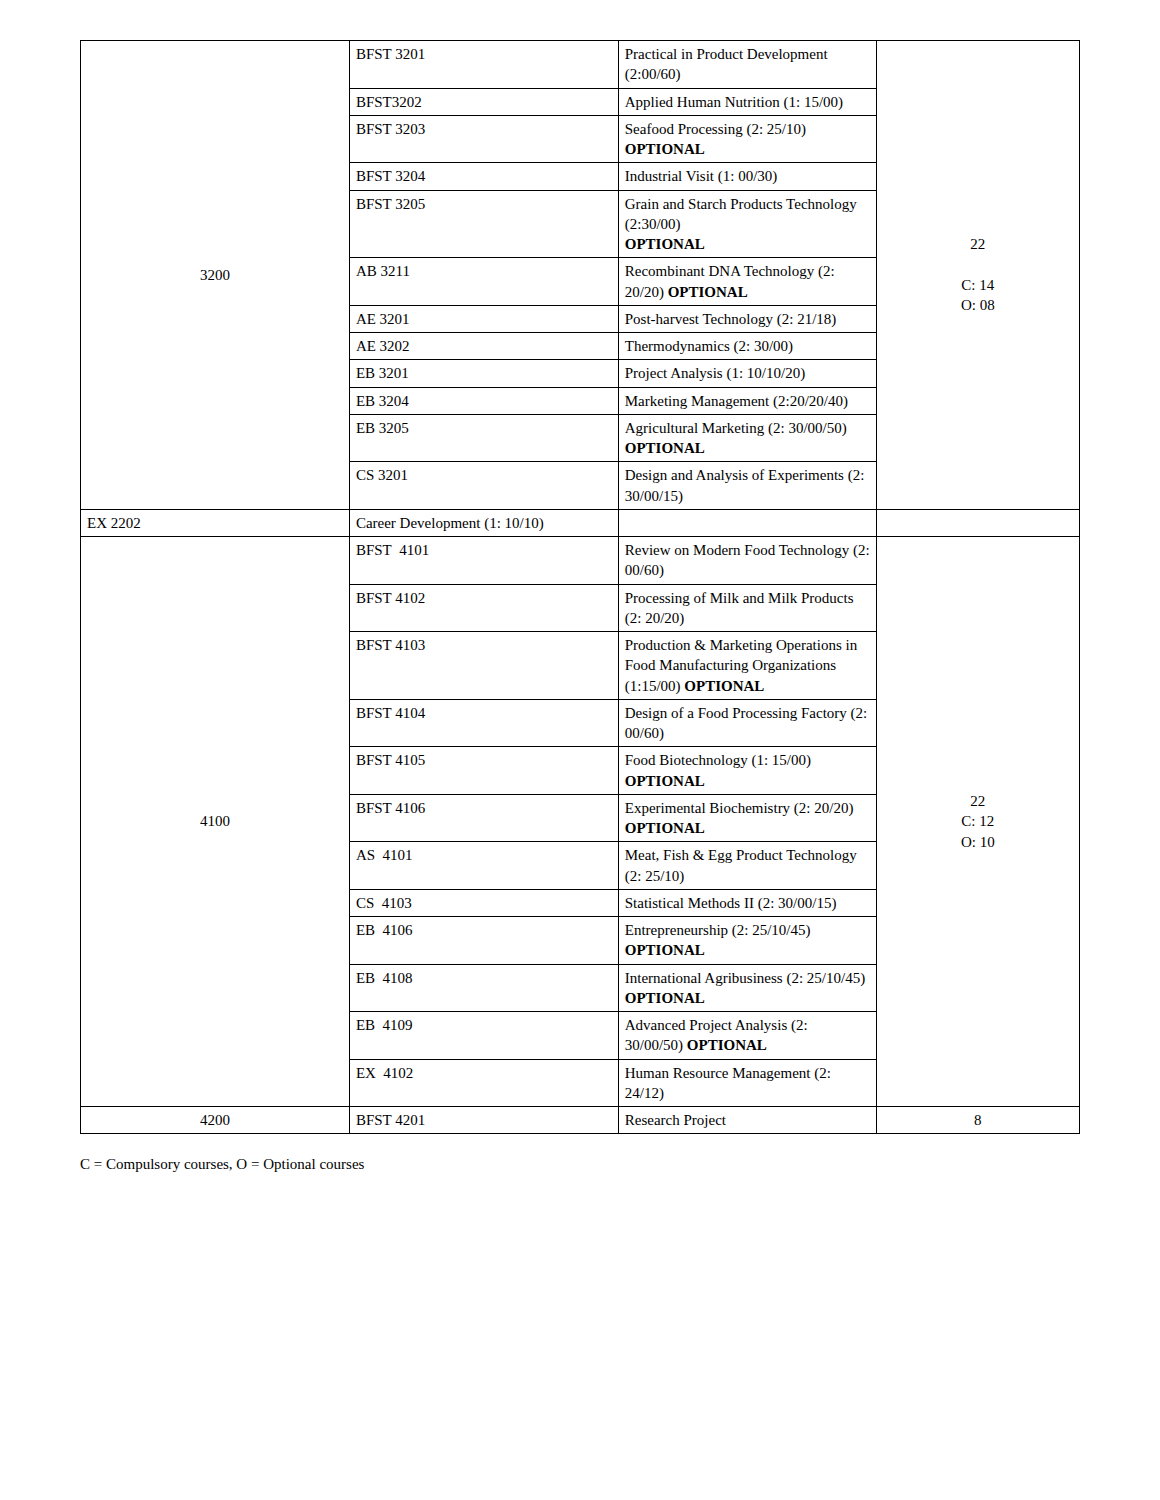| 3200 | BFST 3201 | Practical in Product Development (2:00/60) | 22 C: 14 O: 08 |
| BFST3202 | Applied Human Nutrition (1: 15/00) |
| BFST 3203 | Seafood Processing (2: 25/10) OPTIONAL |
| BFST 3204 | Industrial Visit (1: 00/30) |
| BFST 3205 | Grain and Starch Products Technology (2:30/00) OPTIONAL |
| AB 3211 | Recombinant DNA Technology (2: 20/20) OPTIONAL |
| AE 3201 | Post-harvest Technology (2: 21/18) |
| AE 3202 | Thermodynamics (2: 30/00) |
| EB 3201 | Project Analysis (1: 10/10/20) |
| EB 3204 | Marketing Management (2:20/20/40) |
| EB 3205 | Agricultural Marketing (2: 30/00/50) OPTIONAL |
| CS 3201 | Design and Analysis of Experiments (2: 30/00/15) |
| EX 2202 | Career Development (1: 10/10) | |
| 4100 | BFST 4101 | Review on Modern Food Technology (2: 00/60) | 22 C: 12 O: 10 |
| BFST 4102 | Processing of Milk and Milk Products (2: 20/20) |
| BFST 4103 | Production & Marketing Operations in Food Manufacturing Organizations (1:15/00) OPTIONAL |
| BFST 4104 | Design of a Food Processing Factory (2: 00/60) |
| BFST 4105 | Food Biotechnology (1: 15/00) OPTIONAL |
| BFST 4106 | Experimental Biochemistry (2: 20/20) OPTIONAL |
| AS 4101 | Meat, Fish & Egg Product Technology (2: 25/10) |
| CS 4103 | Statistical Methods II (2: 30/00/15) |
| EB 4106 | Entrepreneurship (2: 25/10/45) OPTIONAL |
| EB 4108 | International Agribusiness (2: 25/10/45) OPTIONAL |
| EB 4109 | Advanced Project Analysis (2: 30/00/50) OPTIONAL |
| EX 4102 | Human Resource Management (2: 24/12) |
| 4200 | BFST 4201 | Research Project | 8 |
C = Compulsory courses, O = Optional courses